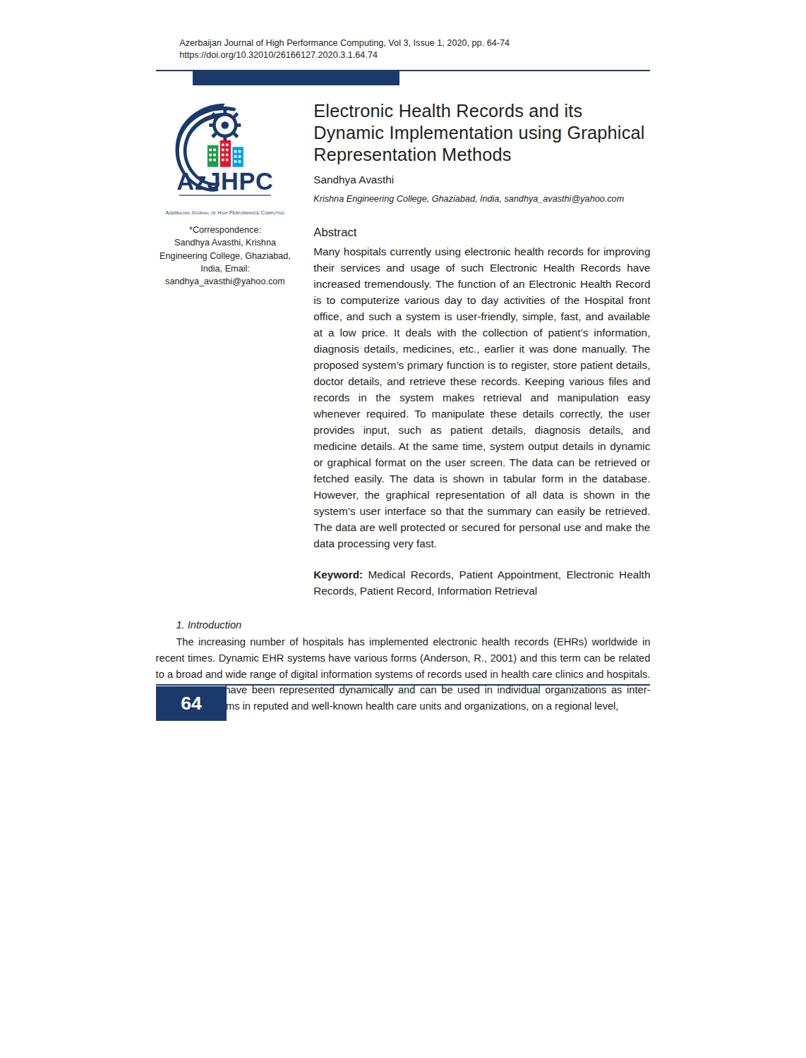Azerbaijan Journal of High Performance Computing, Vol 3, Issue 1, 2020, pp. 64-74
https://doi.org/10.32010/26166127.2020.3.1.64.74
AzJHPC
Azerbaijan Journal of High Performance Computing
*Correspondence:
Sandhya Avasthi, Krishna Engineering College, Ghaziabad, India, Email: sandhya_avasthi@yahoo.com
Electronic Health Records and its Dynamic Implementation using Graphical Representation Methods
Sandhya Avasthi
Krishna Engineering College, Ghaziabad, India, sandhya_avasthi@yahoo.com
Abstract
Many hospitals currently using electronic health records for improving their services and usage of such Electronic Health Records have increased tremendously. The function of an Electronic Health Record is to computerize various day to day activities of the Hospital front office, and such a system is user-friendly, simple, fast, and available at a low price. It deals with the collection of patient’s information, diagnosis details, medicines, etc., earlier it was done manually. The proposed system’s primary function is to register, store patient details, doctor details, and retrieve these records. Keeping various files and records in the system makes retrieval and manipulation easy whenever required. To manipulate these details correctly, the user provides input, such as patient details, diagnosis details, and medicine details. At the same time, system output details in dynamic or graphical format on the user screen. The data can be retrieved or fetched easily. The data is shown in tabular form in the database. However, the graphical representation of all data is shown in the system’s user interface so that the summary can easily be retrieved. The data are well protected or secured for personal use and make the data processing very fast.
Keyword: Medical Records, Patient Appointment, Electronic Health Records, Patient Record, Information Retrieval
1. Introduction
The increasing number of hospitals has implemented electronic health records (EHRs) worldwide in recent times. Dynamic EHR systems have various forms (Anderson, R., 2001) and this term can be related to a broad and wide range of digital information systems of records used in health care clinics and hospitals. EHR systems have been represented dynamically and can be used in individual organizations as inter-operating systems in reputed and well-known health care units and organizations, on a regional level,
64